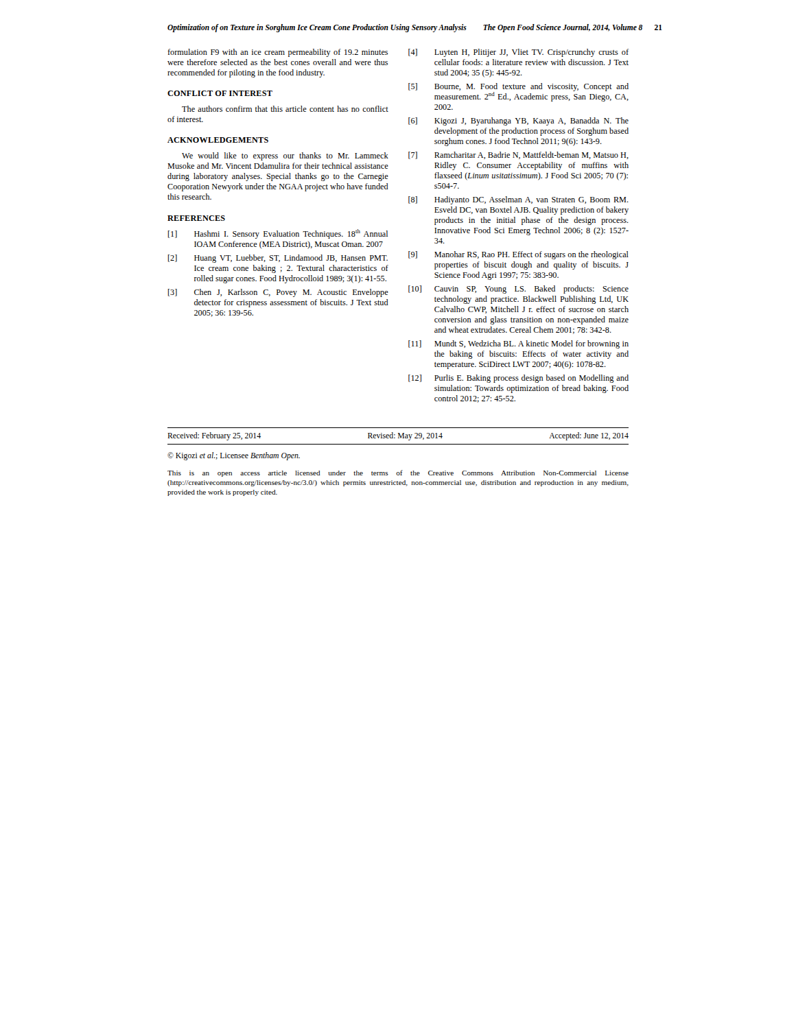Optimization of on Texture in Sorghum Ice Cream Cone Production Using Sensory Analysis The Open Food Science Journal, 2014, Volume 821
formulation F9 with an ice cream permeability of 19.2 minutes were therefore selected as the best cones overall and were thus recommended for piloting in the food industry.
Conflict of Interest
The authors confirm that this article content has no conflict of interest.
Acknowledgements
We would like to express our thanks to Mr. Lammeck Musoke and Mr. Vincent Ddamulira for their technical assistance during laboratory analyses. Special thanks go to the Carnegie Cooporation Newyork under the NGAA project who have funded this research.
References
[1] Hashmi I. Sensory Evaluation Techniques. 18th Annual IOAM Conference (MEA District), Muscat Oman. 2007
[2] Huang VT, Luebber, ST, Lindamood JB, Hansen PMT. Ice cream cone baking ; 2. Textural characteristics of rolled sugar cones. Food Hydrocolloid 1989; 3(1): 41-55.
[3] Chen J, Karlsson C, Povey M. Acoustic Enveloppe detector for crispness assessment of biscuits. J Text stud 2005; 36: 139-56.
[4] Luyten H, Plitijer JJ, Vliet TV. Crisp/crunchy crusts of cellular foods: a literature review with discussion. J Text stud 2004; 35 (5): 445-92.
[5] Bourne, M. Food texture and viscosity, Concept and measurement. 2nd Ed., Academic press, San Diego, CA, 2002.
[6] Kigozi J, Byaruhanga YB, Kaaya A, Banadda N. The development of the production process of Sorghum based sorghum cones. J food Technol 2011; 9(6): 143-9.
[7] Ramcharitar A, Badrie N, Mattfeldt-beman M, Matsuo H, Ridley C. Consumer Acceptability of muffins with flaxseed (Linum usitatissimum). J Food Sci 2005; 70 (7): s504-7.
[8] Hadiyanto DC, Asselman A, van Straten G, Boom RM. Esveld DC, van Boxtel AJB. Quality prediction of bakery products in the initial phase of the design process. Innovative Food Sci Emerg Technol 2006; 8 (2): 1527-34.
[9] Manohar RS, Rao PH. Effect of sugars on the rheological properties of biscuit dough and quality of biscuits. J Science Food Agri 1997; 75: 383-90.
[10] Cauvin SP, Young LS. Baked products: Science technology and practice. Blackwell Publishing Ltd, UK Calvalho CWP, Mitchell J r. effect of sucrose on starch conversion and glass transition on non-expanded maize and wheat extrudates. Cereal Chem 2001; 78: 342-8.
[11] Mundt S, Wedzicha BL. A kinetic Model for browning in the baking of biscuits: Effects of water activity and temperature. SciDirect LWT 2007; 40(6): 1078-82.
[12] Purlis E. Baking process design based on Modelling and simulation: Towards optimization of bread baking. Food control 2012; 27: 45-52.
Received: February 25, 2014 Revised: May 29, 2014 Accepted: June 12, 2014
© Kigozi et al.; Licensee Bentham Open.
This is an open access article licensed under the terms of the Creative Commons Attribution Non-Commercial License (http://creativecommons.org/licenses/by-nc/3.0/) which permits unrestricted, non-commercial use, distribution and reproduction in any medium, provided the work is properly cited.